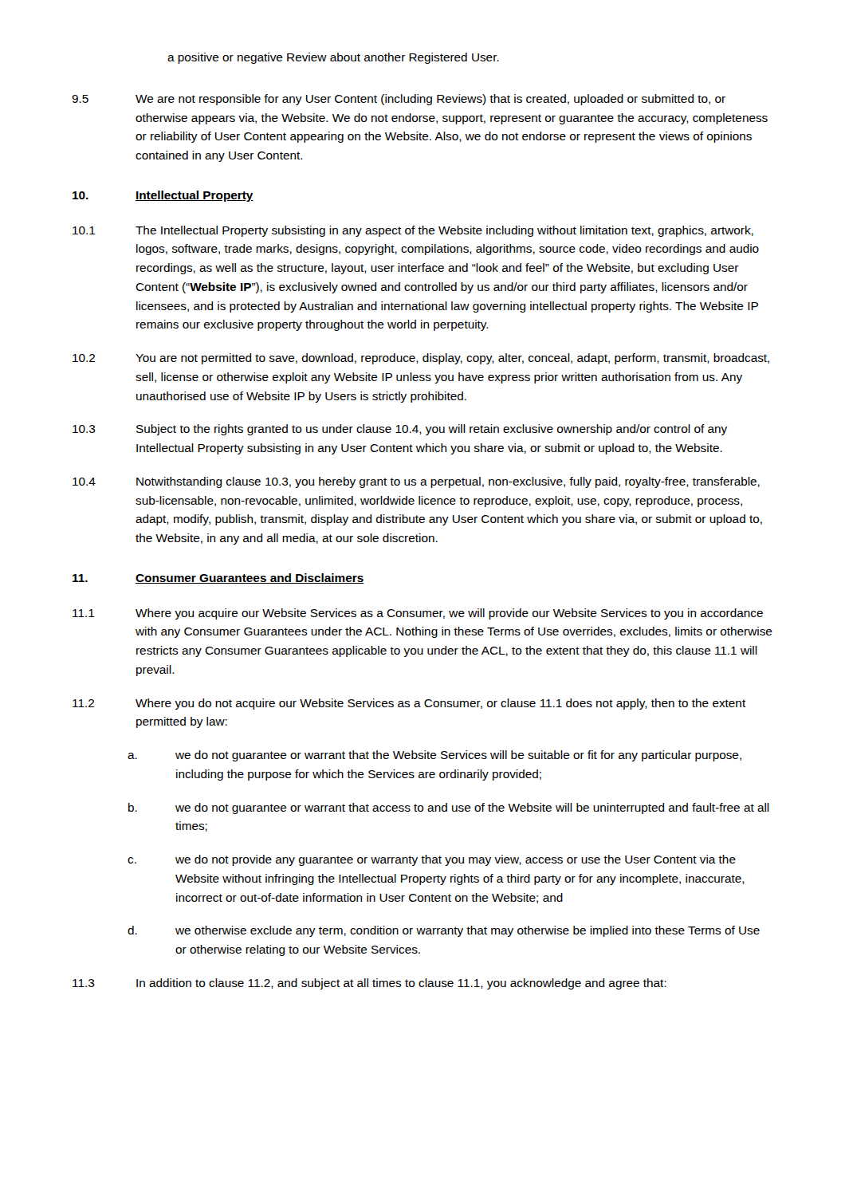a positive or negative Review about another Registered User.
9.5
We are not responsible for any User Content (including Reviews) that is created, uploaded or submitted to, or otherwise appears via, the Website. We do not endorse, support, represent or guarantee the accuracy, completeness or reliability of User Content appearing on the Website. Also, we do not endorse or represent the views of opinions contained in any User Content.
10.
Intellectual Property
10.1
The Intellectual Property subsisting in any aspect of the Website including without limitation text, graphics, artwork, logos, software, trade marks, designs, copyright, compilations, algorithms, source code, video recordings and audio recordings, as well as the structure, layout, user interface and “look and feel” of the Website, but excluding User Content (“Website IP”), is exclusively owned and controlled by us and/or our third party affiliates, licensors and/or licensees, and is protected by Australian and international law governing intellectual property rights. The Website IP remains our exclusive property throughout the world in perpetuity.
10.2
You are not permitted to save, download, reproduce, display, copy, alter, conceal, adapt, perform, transmit, broadcast, sell, license or otherwise exploit any Website IP unless you have express prior written authorisation from us. Any unauthorised use of Website IP by Users is strictly prohibited.
10.3
Subject to the rights granted to us under clause 10.4, you will retain exclusive ownership and/or control of any Intellectual Property subsisting in any User Content which you share via, or submit or upload to, the Website.
10.4
Notwithstanding clause 10.3, you hereby grant to us a perpetual, non-exclusive, fully paid, royalty-free, transferable, sub-licensable, non-revocable, unlimited, worldwide licence to reproduce, exploit, use, copy, reproduce, process, adapt, modify, publish, transmit, display and distribute any User Content which you share via, or submit or upload to, the Website, in any and all media, at our sole discretion.
11.
Consumer Guarantees and Disclaimers
11.1
Where you acquire our Website Services as a Consumer, we will provide our Website Services to you in accordance with any Consumer Guarantees under the ACL. Nothing in these Terms of Use overrides, excludes, limits or otherwise restricts any Consumer Guarantees applicable to you under the ACL, to the extent that they do, this clause 11.1 will prevail.
11.2
Where you do not acquire our Website Services as a Consumer, or clause 11.1 does not apply, then to the extent permitted by law:
a.
we do not guarantee or warrant that the Website Services will be suitable or fit for any particular purpose, including the purpose for which the Services are ordinarily provided;
b.
we do not guarantee or warrant that access to and use of the Website will be uninterrupted and fault-free at all times;
c.
we do not provide any guarantee or warranty that you may view, access or use the User Content via the Website without infringing the Intellectual Property rights of a third party or for any incomplete, inaccurate, incorrect or out-of-date information in User Content on the Website; and
d.
we otherwise exclude any term, condition or warranty that may otherwise be implied into these Terms of Use or otherwise relating to our Website Services.
11.3
In addition to clause 11.2, and subject at all times to clause 11.1, you acknowledge and agree that: